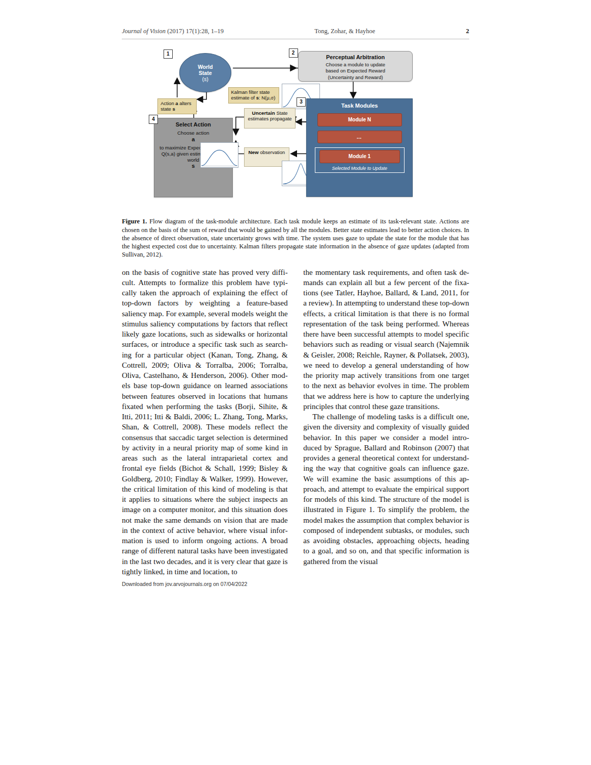Journal of Vision (2017) 17(1):28, 1–19
Tong, Zohar, & Hayhoe
2
1
2
3
4
World
State
(s)
Perceptual Arbitration Choose a module to update
based on Expected Reward
(Uncertainty and Reward)
Kalman filter state estimate of s: N(μ,σ)
Action a alters state s
Select Action
Choose action a to maximize Expected Reward Q(s,a) given estimates of the world s
Uncertain State estimates propagate
New observation
Task Modules
Module N
…
Module 1
Selected Module to Update
Figure 1. Flow diagram of the task-module architecture. Each task module keeps an estimate of its task-relevant state. Actions are chosen on the basis of the sum of reward that would be gained by all the modules. Better state estimates lead to better action choices. In the absence of direct observation, state uncertainty grows with time. The system uses gaze to update the state for the module that has the highest expected cost due to uncertainty. Kalman filters propagate state information in the absence of gaze updates (adapted from Sullivan, 2012).
on the basis of cognitive state has proved very difficult. Attempts to formalize this problem have typically taken the approach of explaining the effect of top-down factors by weighting a feature-based saliency map. For example, several models weight the stimulus saliency computations by factors that reflect likely gaze locations, such as sidewalks or horizontal surfaces, or introduce a specific task such as searching for a particular object (Kanan, Tong, Zhang, & Cottrell, 2009; Oliva & Torralba, 2006; Torralba, Oliva, Castelhano, & Henderson, 2006). Other models base top-down guidance on learned associations between features observed in locations that humans fixated when performing the tasks (Borji, Sihite, & Itti, 2011; Itti & Baldi, 2006; L. Zhang, Tong, Marks, Shan, & Cottrell, 2008). These models reflect the consensus that saccadic target selection is determined by activity in a neural priority map of some kind in areas such as the lateral intraparietal cortex and frontal eye fields (Bichot & Schall, 1999; Bisley & Goldberg, 2010; Findlay & Walker, 1999). However, the critical limitation of this kind of modeling is that it applies to situations where the subject inspects an image on a computer monitor, and this situation does not make the same demands on vision that are made in the context of active behavior, where visual information is used to inform ongoing actions. A broad range of different natural tasks have been investigated in the last two decades, and it is very clear that gaze is tightly linked, in time and location, to
the momentary task requirements, and often task demands can explain all but a few percent of the fixations (see Tatler, Hayhoe, Ballard, & Land, 2011, for a review). In attempting to understand these top-down effects, a critical limitation is that there is no formal representation of the task being performed. Whereas there have been successful attempts to model specific behaviors such as reading or visual search (Najemnik & Geisler, 2008; Reichle, Rayner, & Pollatsek, 2003), we need to develop a general understanding of how the priority map actively transitions from one target to the next as behavior evolves in time. The problem that we address here is how to capture the underlying principles that control these gaze transitions.
The challenge of modeling tasks is a difficult one, given the diversity and complexity of visually guided behavior. In this paper we consider a model introduced by Sprague, Ballard and Robinson (2007) that provides a general theoretical context for understanding the way that cognitive goals can influence gaze. We will examine the basic assumptions of this approach, and attempt to evaluate the empirical support for models of this kind. The structure of the model is illustrated in Figure 1. To simplify the problem, the model makes the assumption that complex behavior is composed of independent subtasks, or modules, such as avoiding obstacles, approaching objects, heading to a goal, and so on, and that specific information is gathered from the visual
Downloaded from jov.arvojournals.org on 07/04/2022